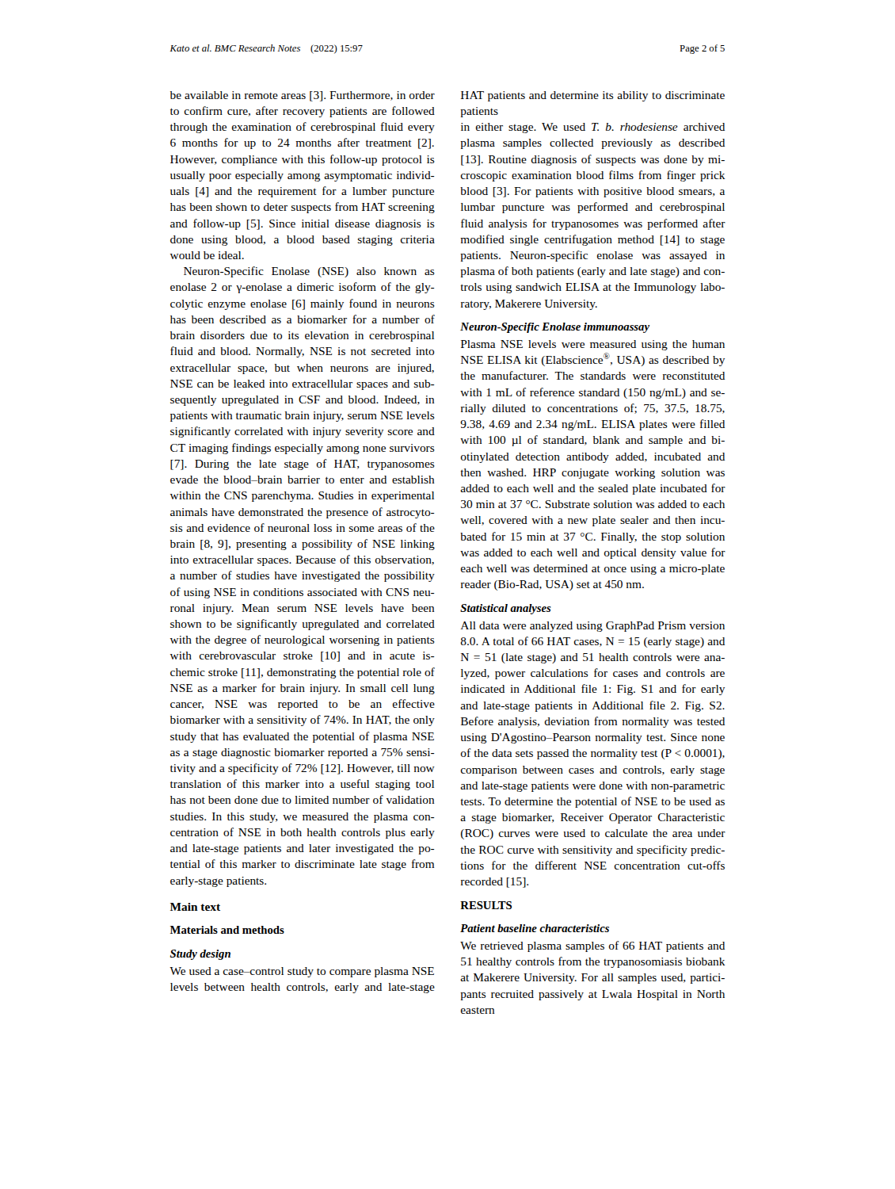Kato et al. BMC Research Notes (2022) 15:97
Page 2 of 5
be available in remote areas [3]. Furthermore, in order to confirm cure, after recovery patients are followed through the examination of cerebrospinal fluid every 6 months for up to 24 months after treatment [2]. However, compliance with this follow-up protocol is usually poor especially among asymptomatic individuals [4] and the requirement for a lumber puncture has been shown to deter suspects from HAT screening and follow-up [5]. Since initial disease diagnosis is done using blood, a blood based staging criteria would be ideal.
Neuron-Specific Enolase (NSE) also known as enolase 2 or γ-enolase a dimeric isoform of the glycolytic enzyme enolase [6] mainly found in neurons has been described as a biomarker for a number of brain disorders due to its elevation in cerebrospinal fluid and blood. Normally, NSE is not secreted into extracellular space, but when neurons are injured, NSE can be leaked into extracellular spaces and subsequently upregulated in CSF and blood. Indeed, in patients with traumatic brain injury, serum NSE levels significantly correlated with injury severity score and CT imaging findings especially among none survivors [7]. During the late stage of HAT, trypanosomes evade the blood–brain barrier to enter and establish within the CNS parenchyma. Studies in experimental animals have demonstrated the presence of astrocytosis and evidence of neuronal loss in some areas of the brain [8, 9], presenting a possibility of NSE linking into extracellular spaces. Because of this observation, a number of studies have investigated the possibility of using NSE in conditions associated with CNS neuronal injury. Mean serum NSE levels have been shown to be significantly upregulated and correlated with the degree of neurological worsening in patients with cerebrovascular stroke [10] and in acute ischemic stroke [11], demonstrating the potential role of NSE as a marker for brain injury. In small cell lung cancer, NSE was reported to be an effective biomarker with a sensitivity of 74%. In HAT, the only study that has evaluated the potential of plasma NSE as a stage diagnostic biomarker reported a 75% sensitivity and a specificity of 72% [12]. However, till now translation of this marker into a useful staging tool has not been done due to limited number of validation studies. In this study, we measured the plasma concentration of NSE in both health controls plus early and late-stage patients and later investigated the potential of this marker to discriminate late stage from early-stage patients.
Main text
Materials and methods
Study design
We used a case–control study to compare plasma NSE levels between health controls, early and late-stage HAT patients and determine its ability to discriminate patients
in either stage. We used T. b. rhodesiense archived plasma samples collected previously as described [13]. Routine diagnosis of suspects was done by microscopic examination blood films from finger prick blood [3]. For patients with positive blood smears, a lumbar puncture was performed and cerebrospinal fluid analysis for trypanosomes was performed after modified single centrifugation method [14] to stage patients. Neuron-specific enolase was assayed in plasma of both patients (early and late stage) and controls using sandwich ELISA at the Immunology laboratory, Makerere University.
Neuron-Specific Enolase immunoassay
Plasma NSE levels were measured using the human NSE ELISA kit (Elabscience®, USA) as described by the manufacturer. The standards were reconstituted with 1 mL of reference standard (150 ng/mL) and serially diluted to concentrations of; 75, 37.5, 18.75, 9.38, 4.69 and 2.34 ng/mL. ELISA plates were filled with 100 µl of standard, blank and sample and biotinylated detection antibody added, incubated and then washed. HRP conjugate working solution was added to each well and the sealed plate incubated for 30 min at 37 °C. Substrate solution was added to each well, covered with a new plate sealer and then incubated for 15 min at 37 °C. Finally, the stop solution was added to each well and optical density value for each well was determined at once using a micro-plate reader (Bio-Rad, USA) set at 450 nm.
Statistical analyses
All data were analyzed using GraphPad Prism version 8.0. A total of 66 HAT cases, N = 15 (early stage) and N = 51 (late stage) and 51 health controls were analyzed, power calculations for cases and controls are indicated in Additional file 1: Fig. S1 and for early and late-stage patients in Additional file 2. Fig. S2. Before analysis, deviation from normality was tested using D'Agostino–Pearson normality test. Since none of the data sets passed the normality test (P < 0.0001), comparison between cases and controls, early stage and late-stage patients were done with non-parametric tests. To determine the potential of NSE to be used as a stage biomarker, Receiver Operator Characteristic (ROC) curves were used to calculate the area under the ROC curve with sensitivity and specificity predictions for the different NSE concentration cut-offs recorded [15].
RESULTS
Patient baseline characteristics
We retrieved plasma samples of 66 HAT patients and 51 healthy controls from the trypanosomiasis biobank at Makerere University. For all samples used, participants recruited passively at Lwala Hospital in North eastern